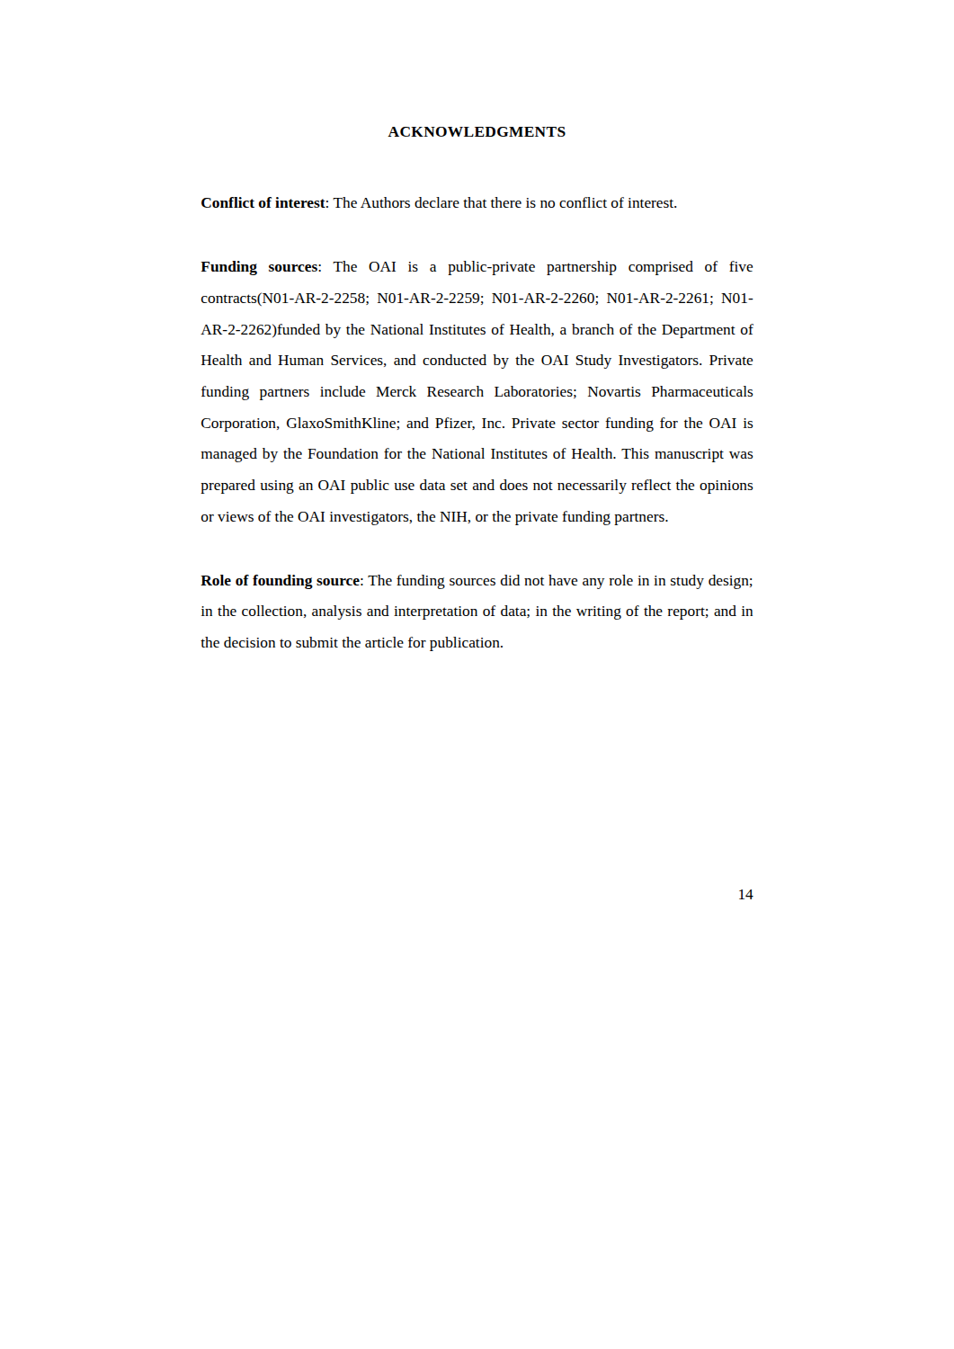ACKNOWLEDGMENTS
Conflict of interest: The Authors declare that there is no conflict of interest.
Funding sources: The OAI is a public-private partnership comprised of five contracts(N01-AR-2-2258; N01-AR-2-2259; N01-AR-2-2260; N01-AR-2-2261; N01-AR-2-2262)funded by the National Institutes of Health, a branch of the Department of Health and Human Services, and conducted by the OAI Study Investigators. Private funding partners include Merck Research Laboratories; Novartis Pharmaceuticals Corporation, GlaxoSmithKline; and Pfizer, Inc. Private sector funding for the OAI is managed by the Foundation for the National Institutes of Health. This manuscript was prepared using an OAI public use data set and does not necessarily reflect the opinions or views of the OAI investigators, the NIH, or the private funding partners.
Role of founding source: The funding sources did not have any role in in study design; in the collection, analysis and interpretation of data; in the writing of the report; and in the decision to submit the article for publication.
14